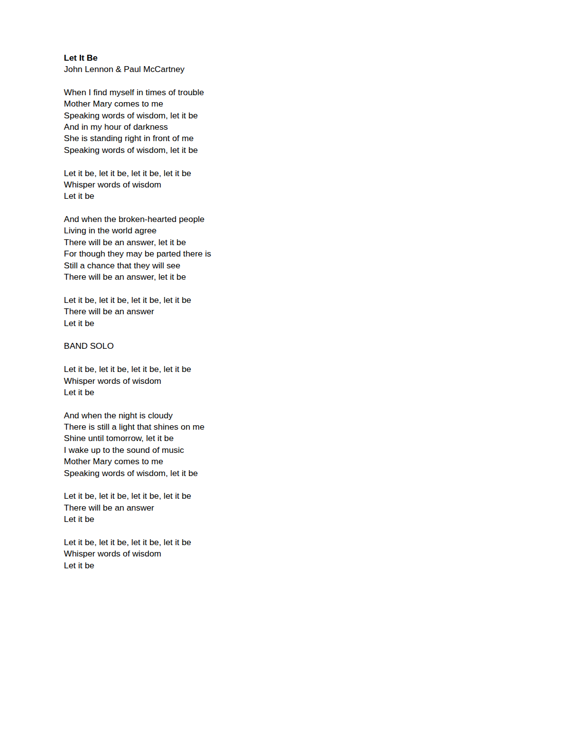Let It Be
John Lennon & Paul McCartney
When I find myself in times of trouble
Mother Mary comes to me
Speaking words of wisdom, let it be
And in my hour of darkness
She is standing right in front of me
Speaking words of wisdom, let it be
Let it be, let it be, let it be, let it be
Whisper words of wisdom
Let it be
And when the broken-hearted people
Living in the world agree
There will be an answer, let it be
For though they may be parted there is
Still a chance that they will see
There will be an answer, let it be
Let it be, let it be, let it be, let it be
There will be an answer
Let it be
BAND SOLO
Let it be, let it be, let it be, let it be
Whisper words of wisdom
Let it be
And when the night is cloudy
There is still a light that shines on me
Shine until tomorrow, let it be
I wake up to the sound of music
Mother Mary comes to me
Speaking words of wisdom, let it be
Let it be, let it be, let it be, let it be
There will be an answer
Let it be
Let it be, let it be, let it be, let it be
Whisper words of wisdom
Let it be